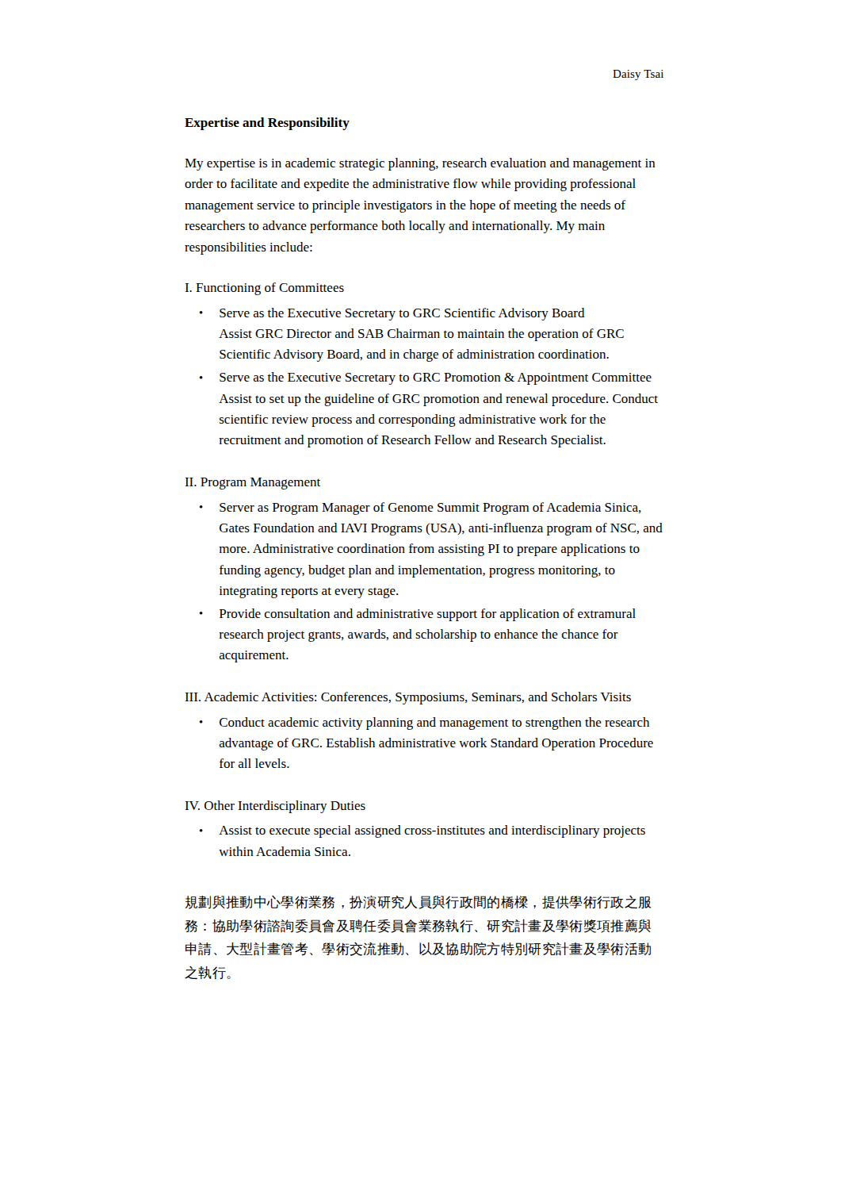Daisy Tsai
Expertise and Responsibility
My expertise is in academic strategic planning, research evaluation and management in order to facilitate and expedite the administrative flow while providing professional management service to principle investigators in the hope of meeting the needs of researchers to advance performance both locally and internationally. My main responsibilities include:
I. Functioning of Committees
Serve as the Executive Secretary to GRC Scientific Advisory Board Assist GRC Director and SAB Chairman to maintain the operation of GRC Scientific Advisory Board, and in charge of administration coordination.
Serve as the Executive Secretary to GRC Promotion & Appointment Committee Assist to set up the guideline of GRC promotion and renewal procedure. Conduct scientific review process and corresponding administrative work for the recruitment and promotion of Research Fellow and Research Specialist.
II. Program Management
Server as Program Manager of Genome Summit Program of Academia Sinica, Gates Foundation and IAVI Programs (USA), anti-influenza program of NSC, and more. Administrative coordination from assisting PI to prepare applications to funding agency, budget plan and implementation, progress monitoring, to integrating reports at every stage.
Provide consultation and administrative support for application of extramural research project grants, awards, and scholarship to enhance the chance for acquirement.
III. Academic Activities: Conferences, Symposiums, Seminars, and Scholars Visits
Conduct academic activity planning and management to strengthen the research advantage of GRC. Establish administrative work Standard Operation Procedure for all levels.
IV. Other Interdisciplinary Duties
Assist to execute special assigned cross-institutes and interdisciplinary projects within Academia Sinica.
規劃與推動中心學術業務，扮演研究人員與行政間的橋樑，提供學術行政之服務：協助學術諮詢委員會及聘任委員會業務執行、研究計畫及學術獎項推薦與申請、大型計畫管考、學術交流推動、以及協助院方特別研究計畫及學術活動之執行。